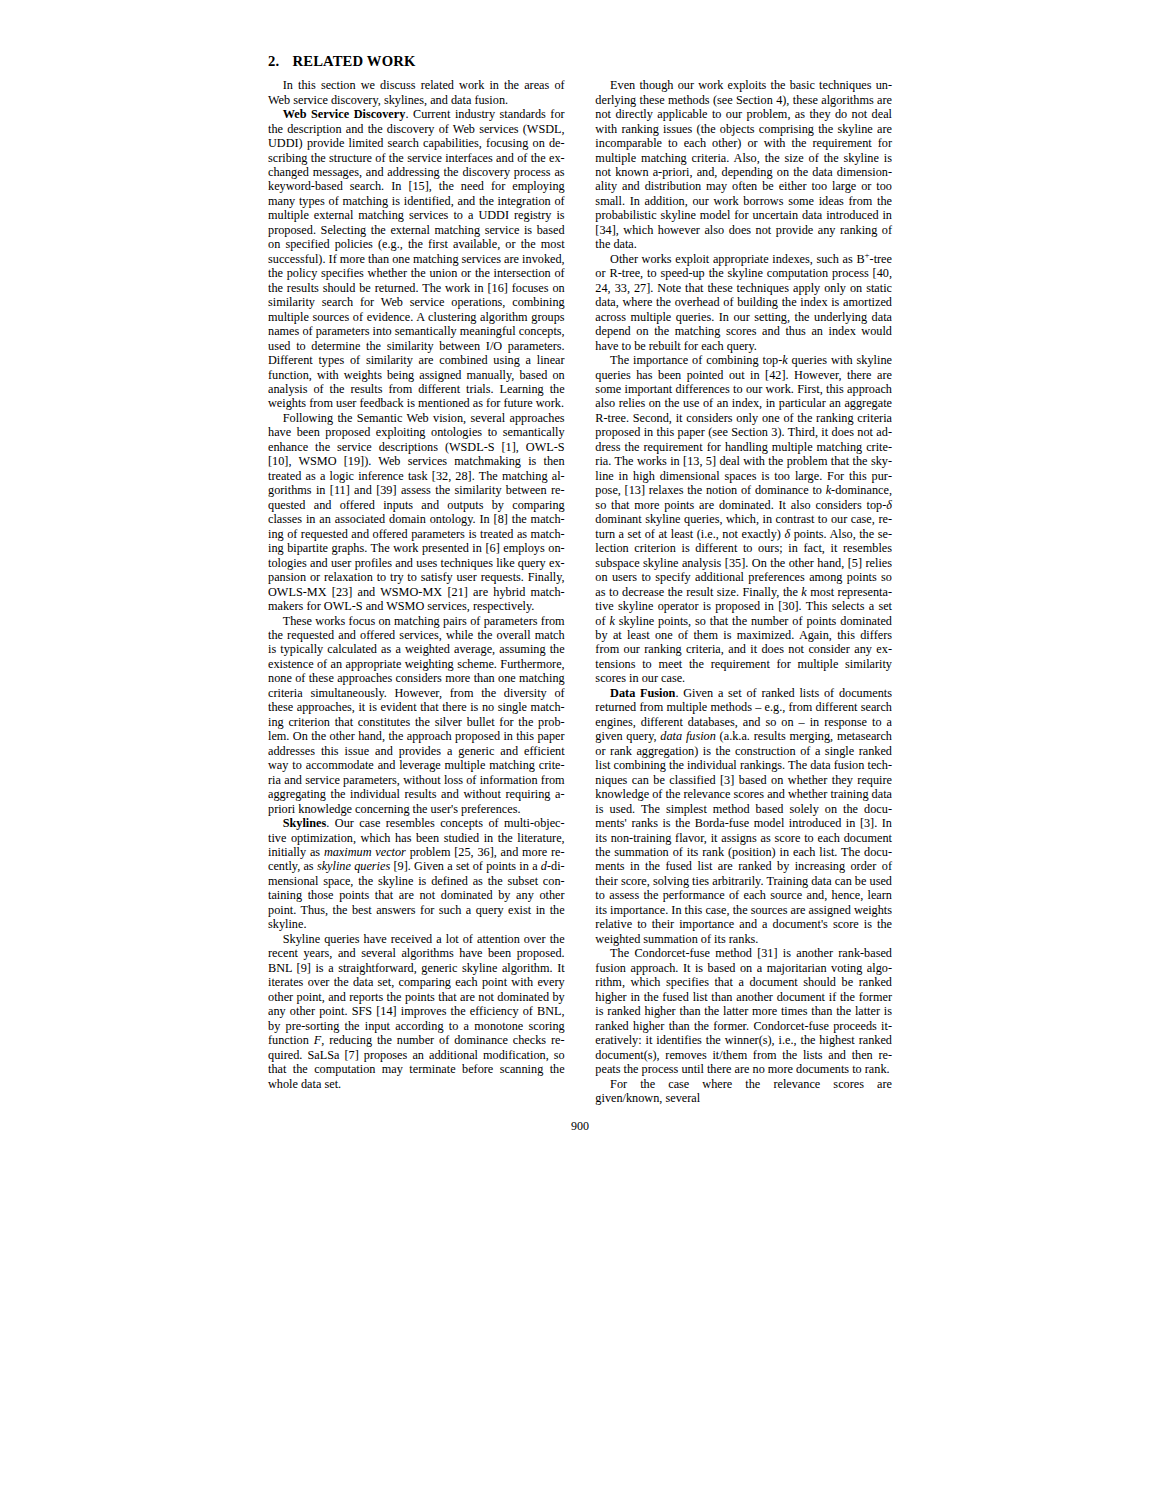2. RELATED WORK
In this section we discuss related work in the areas of Web service discovery, skylines, and data fusion.
Web Service Discovery. Current industry standards for the description and the discovery of Web services (WSDL, UDDI) provide limited search capabilities, focusing on describing the structure of the service interfaces and of the exchanged messages, and addressing the discovery process as keyword-based search. In [15], the need for employing many types of matching is identified, and the integration of multiple external matching services to a UDDI registry is proposed. Selecting the external matching service is based on specified policies (e.g., the first available, or the most successful). If more than one matching services are invoked, the policy specifies whether the union or the intersection of the results should be returned. The work in [16] focuses on similarity search for Web service operations, combining multiple sources of evidence. A clustering algorithm groups names of parameters into semantically meaningful concepts, used to determine the similarity between I/O parameters. Different types of similarity are combined using a linear function, with weights being assigned manually, based on analysis of the results from different trials. Learning the weights from user feedback is mentioned as for future work.
Following the Semantic Web vision, several approaches have been proposed exploiting ontologies to semantically enhance the service descriptions (WSDL-S [1], OWL-S [10], WSMO [19]). Web services matchmaking is then treated as a logic inference task [32, 28]. The matching algorithms in [11] and [39] assess the similarity between requested and offered inputs and outputs by comparing classes in an associated domain ontology. In [8] the matching of requested and offered parameters is treated as matching bipartite graphs. The work presented in [6] employs ontologies and user profiles and uses techniques like query expansion or relaxation to try to satisfy user requests. Finally, OWLS-MX [23] and WSMO-MX [21] are hybrid matchmakers for OWL-S and WSMO services, respectively.
These works focus on matching pairs of parameters from the requested and offered services, while the overall match is typically calculated as a weighted average, assuming the existence of an appropriate weighting scheme. Furthermore, none of these approaches considers more than one matching criteria simultaneously. However, from the diversity of these approaches, it is evident that there is no single matching criterion that constitutes the silver bullet for the problem. On the other hand, the approach proposed in this paper addresses this issue and provides a generic and efficient way to accommodate and leverage multiple matching criteria and service parameters, without loss of information from aggregating the individual results and without requiring a-priori knowledge concerning the user's preferences.
Skylines. Our case resembles concepts of multi-objective optimization, which has been studied in the literature, initially as maximum vector problem [25, 36], and more recently, as skyline queries [9]. Given a set of points in a d-dimensional space, the skyline is defined as the subset containing those points that are not dominated by any other point. Thus, the best answers for such a query exist in the skyline.
Skyline queries have received a lot of attention over the recent years, and several algorithms have been proposed. BNL [9] is a straightforward, generic skyline algorithm. It iterates over the data set, comparing each point with every other point, and reports the points that are not dominated by any other point. SFS [14] improves the efficiency of BNL, by pre-sorting the input according to a monotone scoring function F, reducing the number of dominance checks required. SaLSa [7] proposes an additional modification, so that the computation may terminate before scanning the whole data set.
Even though our work exploits the basic techniques underlying these methods (see Section 4), these algorithms are not directly applicable to our problem, as they do not deal with ranking issues (the objects comprising the skyline are incomparable to each other) or with the requirement for multiple matching criteria. Also, the size of the skyline is not known a-priori, and, depending on the data dimensionality and distribution may often be either too large or too small. In addition, our work borrows some ideas from the probabilistic skyline model for uncertain data introduced in [34], which however also does not provide any ranking of the data.
Other works exploit appropriate indexes, such as B+-tree or R-tree, to speed-up the skyline computation process [40, 24, 33, 27]. Note that these techniques apply only on static data, where the overhead of building the index is amortized across multiple queries. In our setting, the underlying data depend on the matching scores and thus an index would have to be rebuilt for each query.
The importance of combining top-k queries with skyline queries has been pointed out in [42]. However, there are some important differences to our work. First, this approach also relies on the use of an index, in particular an aggregate R-tree. Second, it considers only one of the ranking criteria proposed in this paper (see Section 3). Third, it does not address the requirement for handling multiple matching criteria. The works in [13, 5] deal with the problem that the skyline in high dimensional spaces is too large. For this purpose, [13] relaxes the notion of dominance to k-dominance, so that more points are dominated. It also considers top-δ dominant skyline queries, which, in contrast to our case, return a set of at least (i.e., not exactly) δ points. Also, the selection criterion is different to ours; in fact, it resembles subspace skyline analysis [35]. On the other hand, [5] relies on users to specify additional preferences among points so as to decrease the result size. Finally, the k most representative skyline operator is proposed in [30]. This selects a set of k skyline points, so that the number of points dominated by at least one of them is maximized. Again, this differs from our ranking criteria, and it does not consider any extensions to meet the requirement for multiple similarity scores in our case.
Data Fusion. Given a set of ranked lists of documents returned from multiple methods – e.g., from different search engines, different databases, and so on – in response to a given query, data fusion (a.k.a. results merging, metasearch or rank aggregation) is the construction of a single ranked list combining the individual rankings. The data fusion techniques can be classified [3] based on whether they require knowledge of the relevance scores and whether training data is used. The simplest method based solely on the documents' ranks is the Borda-fuse model introduced in [3]. In its non-training flavor, it assigns as score to each document the summation of its rank (position) in each list. The documents in the fused list are ranked by increasing order of their score, solving ties arbitrarily. Training data can be used to assess the performance of each source and, hence, learn its importance. In this case, the sources are assigned weights relative to their importance and a document's score is the weighted summation of its ranks.
The Condorcet-fuse method [31] is another rank-based fusion approach. It is based on a majoritarian voting algorithm, which specifies that a document should be ranked higher in the fused list than another document if the former is ranked higher than the latter more times than the latter is ranked higher than the former. Condorcet-fuse proceeds iteratively: it identifies the winner(s), i.e., the highest ranked document(s), removes it/them from the lists and then repeats the process until there are no more documents to rank.
For the case where the relevance scores are given/known, several
900